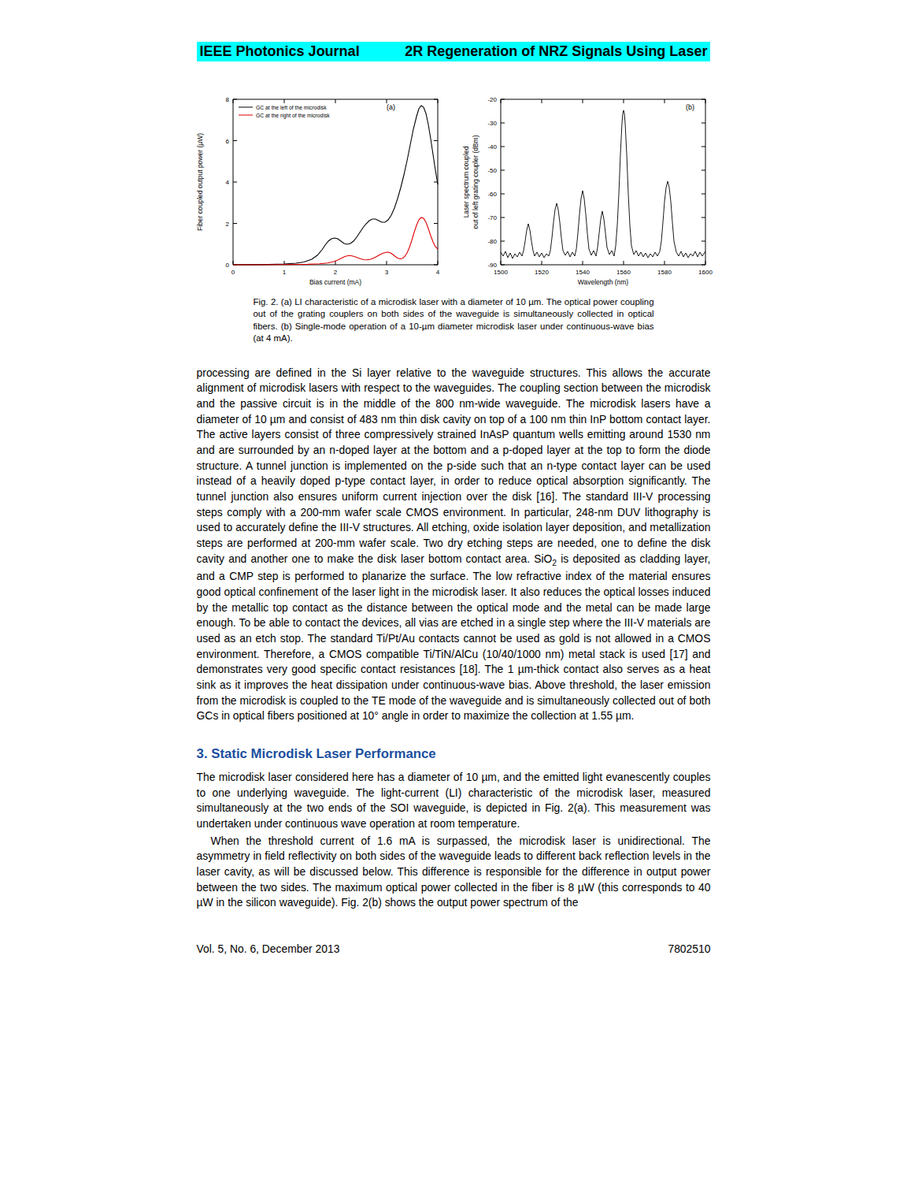IEEE Photonics Journal
2R Regeneration of NRZ Signals Using Laser
0 2 4 6 8 0 1 2 3 4 Bias current (mA) Fiber coupled output power (µW) (a) GC at the left of the microdisk GC at the right of the microdisk
-20 -30 -40 -50 -60 -70 -80 -90 1500 1520 1540 1560 1580 1600 Wavelength (nm) Laser spectrum coupled out of left grating coupler (dBm) (b)
Fig. 2. (a) LI characteristic of a microdisk laser with a diameter of 10 µm. The optical power coupling out of the grating couplers on both sides of the waveguide is simultaneously collected in optical fibers. (b) Single-mode operation of a 10-µm diameter microdisk laser under continuous-wave bias (at 4 mA).
processing are defined in the Si layer relative to the waveguide structures. This allows the accurate alignment of microdisk lasers with respect to the waveguides. The coupling section between the microdisk and the passive circuit is in the middle of the 800 nm-wide waveguide. The microdisk lasers have a diameter of 10 µm and consist of 483 nm thin disk cavity on top of a 100 nm thin InP bottom contact layer. The active layers consist of three compressively strained InAsP quantum wells emitting around 1530 nm and are surrounded by an n-doped layer at the bottom and a p-doped layer at the top to form the diode structure. A tunnel junction is implemented on the p-side such that an n-type contact layer can be used instead of a heavily doped p-type contact layer, in order to reduce optical absorption significantly. The tunnel junction also ensures uniform current injection over the disk [16]. The standard III-V processing steps comply with a 200-mm wafer scale CMOS environment. In particular, 248-nm DUV lithography is used to accurately define the III-V structures. All etching, oxide isolation layer deposition, and metallization steps are performed at 200-mm wafer scale. Two dry etching steps are needed, one to define the disk cavity and another one to make the disk laser bottom contact area. SiO2 is deposited as cladding layer, and a CMP step is performed to planarize the surface. The low refractive index of the material ensures good optical confinement of the laser light in the microdisk laser. It also reduces the optical losses induced by the metallic top contact as the distance between the optical mode and the metal can be made large enough. To be able to contact the devices, all vias are etched in a single step where the III-V materials are used as an etch stop. The standard Ti/Pt/Au contacts cannot be used as gold is not allowed in a CMOS environment. Therefore, a CMOS compatible Ti/TiN/AlCu (10/40/1000 nm) metal stack is used [17] and demonstrates very good specific contact resistances [18]. The 1 µm-thick contact also serves as a heat sink as it improves the heat dissipation under continuous-wave bias. Above threshold, the laser emission from the microdisk is coupled to the TE mode of the waveguide and is simultaneously collected out of both GCs in optical fibers positioned at 10° angle in order to maximize the collection at 1.55 µm.
3. Static Microdisk Laser Performance
The microdisk laser considered here has a diameter of 10 µm, and the emitted light evanescently couples to one underlying waveguide. The light-current (LI) characteristic of the microdisk laser, measured simultaneously at the two ends of the SOI waveguide, is depicted in Fig. 2(a). This measurement was undertaken under continuous wave operation at room temperature.
When the threshold current of 1.6 mA is surpassed, the microdisk laser is unidirectional. The asymmetry in field reflectivity on both sides of the waveguide leads to different back reflection levels in the laser cavity, as will be discussed below. This difference is responsible for the difference in output power between the two sides. The maximum optical power collected in the fiber is 8 µW (this corresponds to 40 µW in the silicon waveguide). Fig. 2(b) shows the output power spectrum of the
Vol. 5, No. 6, December 2013
7802510